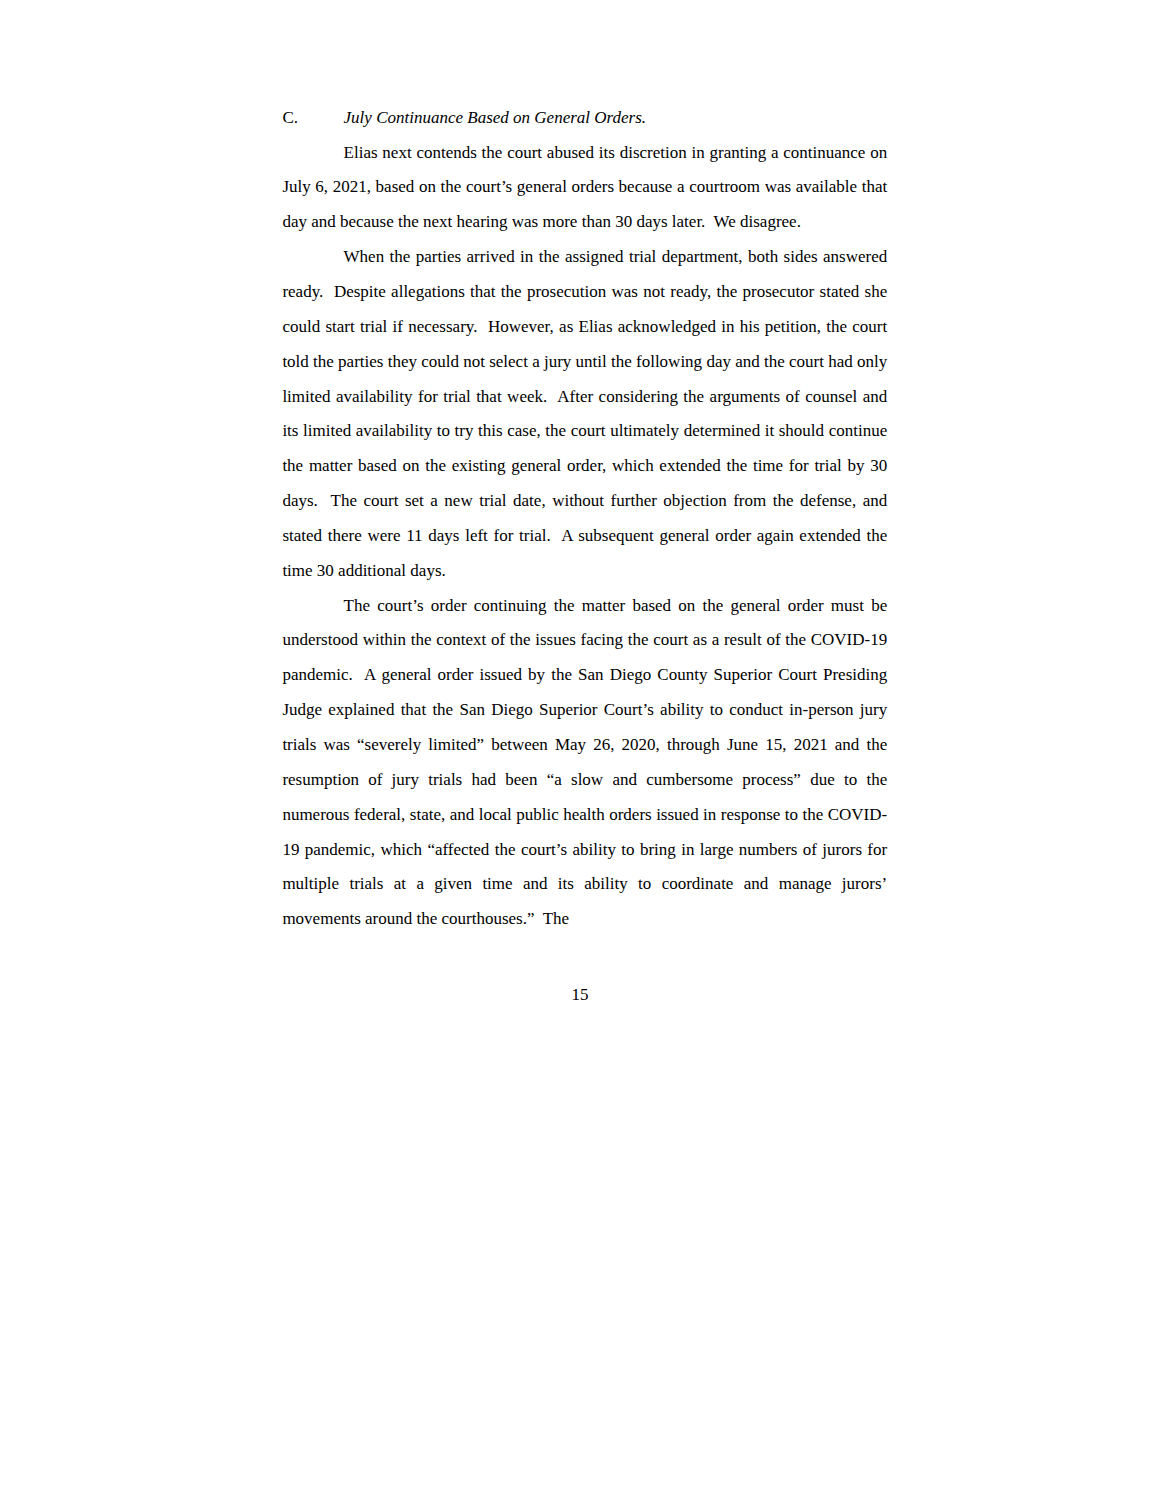C. July Continuance Based on General Orders.
Elias next contends the court abused its discretion in granting a continuance on July 6, 2021, based on the court’s general orders because a courtroom was available that day and because the next hearing was more than 30 days later. We disagree.
When the parties arrived in the assigned trial department, both sides answered ready. Despite allegations that the prosecution was not ready, the prosecutor stated she could start trial if necessary. However, as Elias acknowledged in his petition, the court told the parties they could not select a jury until the following day and the court had only limited availability for trial that week. After considering the arguments of counsel and its limited availability to try this case, the court ultimately determined it should continue the matter based on the existing general order, which extended the time for trial by 30 days. The court set a new trial date, without further objection from the defense, and stated there were 11 days left for trial. A subsequent general order again extended the time 30 additional days.
The court’s order continuing the matter based on the general order must be understood within the context of the issues facing the court as a result of the COVID-19 pandemic. A general order issued by the San Diego County Superior Court Presiding Judge explained that the San Diego Superior Court’s ability to conduct in-person jury trials was “severely limited” between May 26, 2020, through June 15, 2021 and the resumption of jury trials had been “a slow and cumbersome process” due to the numerous federal, state, and local public health orders issued in response to the COVID-19 pandemic, which “affected the court’s ability to bring in large numbers of jurors for multiple trials at a given time and its ability to coordinate and manage jurors’ movements around the courthouses.” The
15